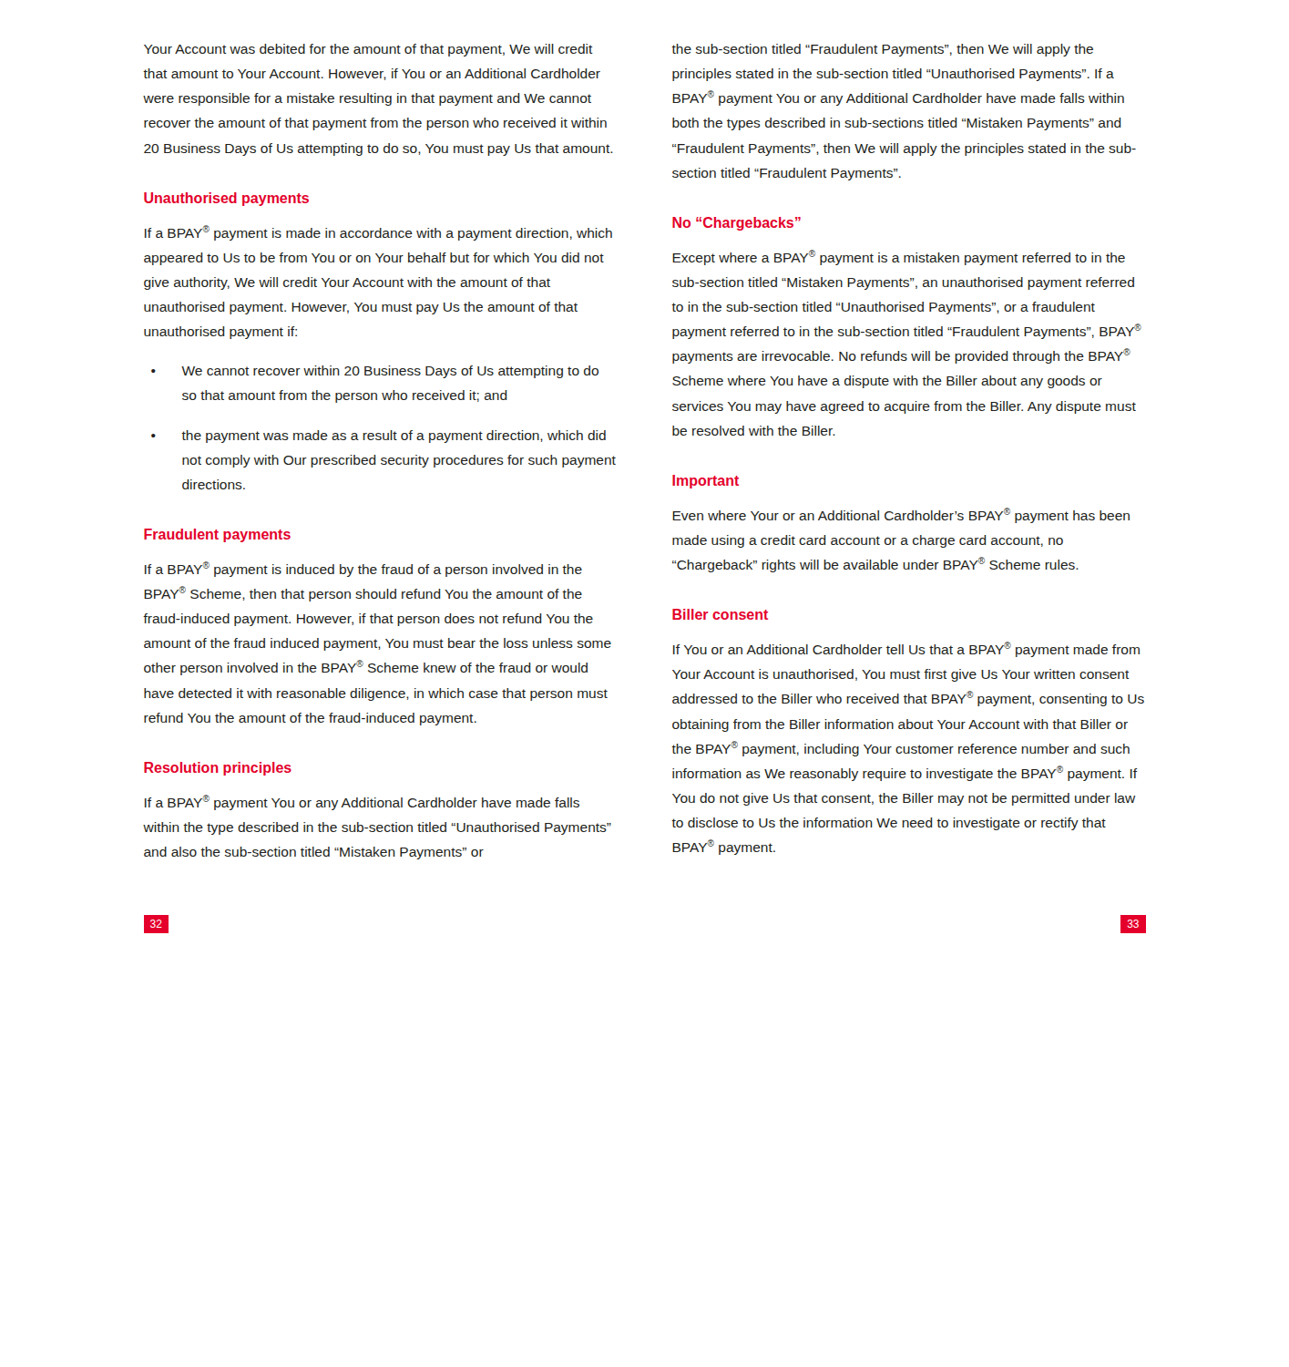Your Account was debited for the amount of that payment, We will credit that amount to Your Account. However, if You or an Additional Cardholder were responsible for a mistake resulting in that payment and We cannot recover the amount of that payment from the person who received it within 20 Business Days of Us attempting to do so, You must pay Us that amount.
Unauthorised payments
If a BPAY® payment is made in accordance with a payment direction, which appeared to Us to be from You or on Your behalf but for which You did not give authority, We will credit Your Account with the amount of that unauthorised payment. However, You must pay Us the amount of that unauthorised payment if:
We cannot recover within 20 Business Days of Us attempting to do so that amount from the person who received it; and
the payment was made as a result of a payment direction, which did not comply with Our prescribed security procedures for such payment directions.
Fraudulent payments
If a BPAY® payment is induced by the fraud of a person involved in the BPAY® Scheme, then that person should refund You the amount of the fraud-induced payment. However, if that person does not refund You the amount of the fraud induced payment, You must bear the loss unless some other person involved in the BPAY® Scheme knew of the fraud or would have detected it with reasonable diligence, in which case that person must refund You the amount of the fraud-induced payment.
Resolution principles
If a BPAY® payment You or any Additional Cardholder have made falls within the type described in the sub-section titled “Unauthorised Payments” and also the sub-section titled “Mistaken Payments” or
the sub-section titled “Fraudulent Payments”, then We will apply the principles stated in the sub-section titled “Unauthorised Payments”. If a BPAY® payment You or any Additional Cardholder have made falls within both the types described in sub-sections titled “Mistaken Payments” and “Fraudulent Payments”, then We will apply the principles stated in the sub-section titled “Fraudulent Payments”.
No “Chargebacks”
Except where a BPAY® payment is a mistaken payment referred to in the sub-section titled “Mistaken Payments”, an unauthorised payment referred to in the sub-section titled “Unauthorised Payments”, or a fraudulent payment referred to in the sub-section titled “Fraudulent Payments”, BPAY® payments are irrevocable. No refunds will be provided through the BPAY® Scheme where You have a dispute with the Biller about any goods or services You may have agreed to acquire from the Biller. Any dispute must be resolved with the Biller.
Important
Even where Your or an Additional Cardholder’s BPAY® payment has been made using a credit card account or a charge card account, no “Chargeback” rights will be available under BPAY® Scheme rules.
Biller consent
If You or an Additional Cardholder tell Us that a BPAY® payment made from Your Account is unauthorised, You must first give Us Your written consent addressed to the Biller who received that BPAY® payment, consenting to Us obtaining from the Biller information about Your Account with that Biller or the BPAY® payment, including Your customer reference number and such information as We reasonably require to investigate the BPAY® payment. If You do not give Us that consent, the Biller may not be permitted under law to disclose to Us the information We need to investigate or rectify that BPAY® payment.
32 33